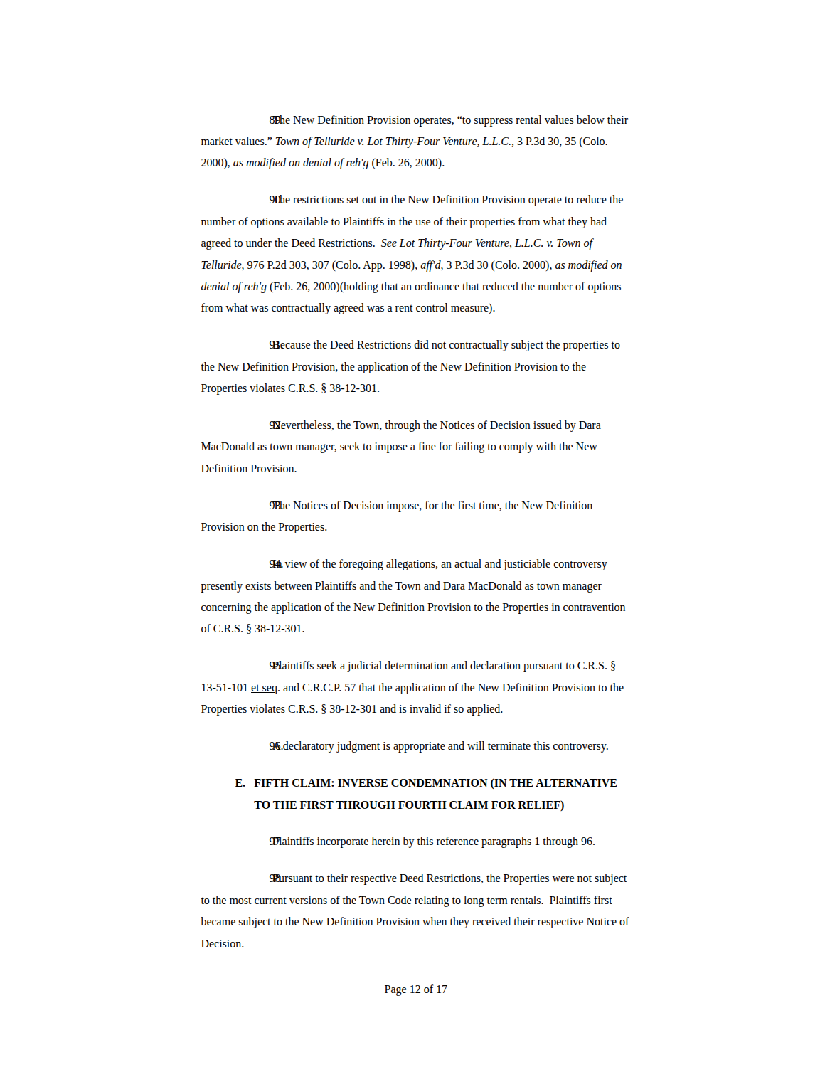89. The New Definition Provision operates, “to suppress rental values below their market values.” Town of Telluride v. Lot Thirty-Four Venture, L.L.C., 3 P.3d 30, 35 (Colo. 2000), as modified on denial of reh'g (Feb. 26, 2000).
90. The restrictions set out in the New Definition Provision operate to reduce the number of options available to Plaintiffs in the use of their properties from what they had agreed to under the Deed Restrictions. See Lot Thirty-Four Venture, L.L.C. v. Town of Telluride, 976 P.2d 303, 307 (Colo. App. 1998), aff'd, 3 P.3d 30 (Colo. 2000), as modified on denial of reh'g (Feb. 26, 2000)(holding that an ordinance that reduced the number of options from what was contractually agreed was a rent control measure).
91. Because the Deed Restrictions did not contractually subject the properties to the New Definition Provision, the application of the New Definition Provision to the Properties violates C.R.S. § 38-12-301.
92. Nevertheless, the Town, through the Notices of Decision issued by Dara MacDonald as town manager, seek to impose a fine for failing to comply with the New Definition Provision.
93. The Notices of Decision impose, for the first time, the New Definition Provision on the Properties.
94. In view of the foregoing allegations, an actual and justiciable controversy presently exists between Plaintiffs and the Town and Dara MacDonald as town manager concerning the application of the New Definition Provision to the Properties in contravention of C.R.S. § 38-12-301.
95. Plaintiffs seek a judicial determination and declaration pursuant to C.R.S. § 13-51-101 et seq. and C.R.C.P. 57 that the application of the New Definition Provision to the Properties violates C.R.S. § 38-12-301 and is invalid if so applied.
96. A declaratory judgment is appropriate and will terminate this controversy.
E. FIFTH CLAIM: INVERSE CONDEMNATION (IN THE ALTERNATIVE TO THE FIRST THROUGH FOURTH CLAIM FOR RELIEF)
97. Plaintiffs incorporate herein by this reference paragraphs 1 through 96.
98. Pursuant to their respective Deed Restrictions, the Properties were not subject to the most current versions of the Town Code relating to long term rentals. Plaintiffs first became subject to the New Definition Provision when they received their respective Notice of Decision.
Page 12 of 17